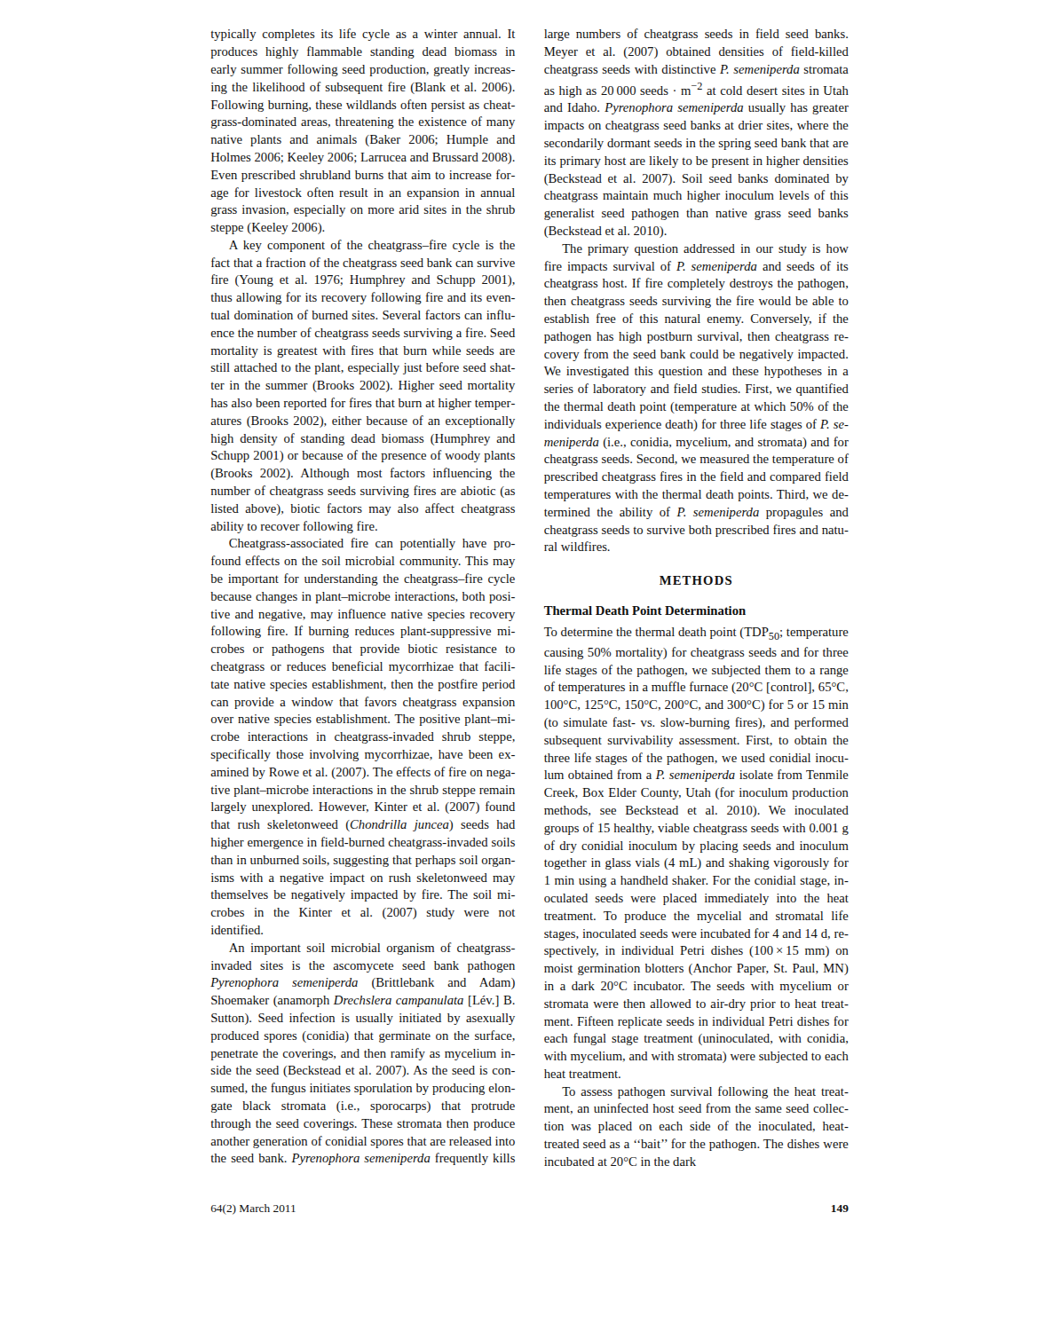typically completes its life cycle as a winter annual. It produces highly flammable standing dead biomass in early summer following seed production, greatly increasing the likelihood of subsequent fire (Blank et al. 2006). Following burning, these wildlands often persist as cheatgrass-dominated areas, threatening the existence of many native plants and animals (Baker 2006; Humple and Holmes 2006; Keeley 2006; Larrucea and Brussard 2008). Even prescribed shrubland burns that aim to increase forage for livestock often result in an expansion in annual grass invasion, especially on more arid sites in the shrub steppe (Keeley 2006).
A key component of the cheatgrass–fire cycle is the fact that a fraction of the cheatgrass seed bank can survive fire (Young et al. 1976; Humphrey and Schupp 2001), thus allowing for its recovery following fire and its eventual domination of burned sites. Several factors can influence the number of cheatgrass seeds surviving a fire. Seed mortality is greatest with fires that burn while seeds are still attached to the plant, especially just before seed shatter in the summer (Brooks 2002). Higher seed mortality has also been reported for fires that burn at higher temperatures (Brooks 2002), either because of an exceptionally high density of standing dead biomass (Humphrey and Schupp 2001) or because of the presence of woody plants (Brooks 2002). Although most factors influencing the number of cheatgrass seeds surviving fires are abiotic (as listed above), biotic factors may also affect cheatgrass ability to recover following fire.
Cheatgrass-associated fire can potentially have profound effects on the soil microbial community. This may be important for understanding the cheatgrass–fire cycle because changes in plant–microbe interactions, both positive and negative, may influence native species recovery following fire. If burning reduces plant-suppressive microbes or pathogens that provide biotic resistance to cheatgrass or reduces beneficial mycorrhizae that facilitate native species establishment, then the postfire period can provide a window that favors cheatgrass expansion over native species establishment. The positive plant–microbe interactions in cheatgrass-invaded shrub steppe, specifically those involving mycorrhizae, have been examined by Rowe et al. (2007). The effects of fire on negative plant–microbe interactions in the shrub steppe remain largely unexplored. However, Kinter et al. (2007) found that rush skeletonweed (Chondrilla juncea) seeds had higher emergence in field-burned cheatgrass-invaded soils than in unburned soils, suggesting that perhaps soil organisms with a negative impact on rush skeletonweed may themselves be negatively impacted by fire. The soil microbes in the Kinter et al. (2007) study were not identified.
An important soil microbial organism of cheatgrass-invaded sites is the ascomycete seed bank pathogen Pyrenophora semeniperda (Brittlebank and Adam) Shoemaker (anamorph Drechslera campanulata [Lév.] B. Sutton). Seed infection is usually initiated by asexually produced spores (conidia) that germinate on the surface, penetrate the coverings, and then ramify as mycelium inside the seed (Beckstead et al. 2007). As the seed is consumed, the fungus initiates sporulation by producing elongate black stromata (i.e., sporocarps) that protrude through the seed coverings. These stromata then produce another generation of conidial spores that are released into the seed bank. Pyrenophora semeniperda frequently kills large numbers of cheatgrass seeds in field seed banks. Meyer et al. (2007) obtained densities of field-killed cheatgrass seeds with distinctive P. semeniperda stromata as high as 20 000 seeds · m−2 at cold desert sites in Utah and Idaho. Pyrenophora semeniperda usually has greater impacts on cheatgrass seed banks at drier sites, where the secondarily dormant seeds in the spring seed bank that are its primary host are likely to be present in higher densities (Beckstead et al. 2007). Soil seed banks dominated by cheatgrass maintain much higher inoculum levels of this generalist seed pathogen than native grass seed banks (Beckstead et al. 2010).
The primary question addressed in our study is how fire impacts survival of P. semeniperda and seeds of its cheatgrass host. If fire completely destroys the pathogen, then cheatgrass seeds surviving the fire would be able to establish free of this natural enemy. Conversely, if the pathogen has high postburn survival, then cheatgrass recovery from the seed bank could be negatively impacted. We investigated this question and these hypotheses in a series of laboratory and field studies. First, we quantified the thermal death point (temperature at which 50% of the individuals experience death) for three life stages of P. semeniperda (i.e., conidia, mycelium, and stromata) and for cheatgrass seeds. Second, we measured the temperature of prescribed cheatgrass fires in the field and compared field temperatures with the thermal death points. Third, we determined the ability of P. semeniperda propagules and cheatgrass seeds to survive both prescribed fires and natural wildfires.
Methods
Thermal Death Point Determination
To determine the thermal death point (TDP50; temperature causing 50% mortality) for cheatgrass seeds and for three life stages of the pathogen, we subjected them to a range of temperatures in a muffle furnace (20°C [control], 65°C, 100°C, 125°C, 150°C, 200°C, and 300°C) for 5 or 15 min (to simulate fast- vs. slow-burning fires), and performed subsequent survivability assessment. First, to obtain the three life stages of the pathogen, we used conidial inoculum obtained from a P. semeniperda isolate from Tenmile Creek, Box Elder County, Utah (for inoculum production methods, see Beckstead et al. 2010). We inoculated groups of 15 healthy, viable cheatgrass seeds with 0.001 g of dry conidial inoculum by placing seeds and inoculum together in glass vials (4 mL) and shaking vigorously for 1 min using a handheld shaker. For the conidial stage, inoculated seeds were placed immediately into the heat treatment. To produce the mycelial and stromatal life stages, inoculated seeds were incubated for 4 and 14 d, respectively, in individual Petri dishes (100 × 15 mm) on moist germination blotters (Anchor Paper, St. Paul, MN) in a dark 20°C incubator. The seeds with mycelium or stromata were then allowed to air-dry prior to heat treatment. Fifteen replicate seeds in individual Petri dishes for each fungal stage treatment (uninoculated, with conidia, with mycelium, and with stromata) were subjected to each heat treatment.
To assess pathogen survival following the heat treatment, an uninfected host seed from the same seed collection was placed on each side of the inoculated, heat-treated seed as a ‘‘bait’’ for the pathogen. The dishes were incubated at 20°C in the dark
64(2) March 2011 149